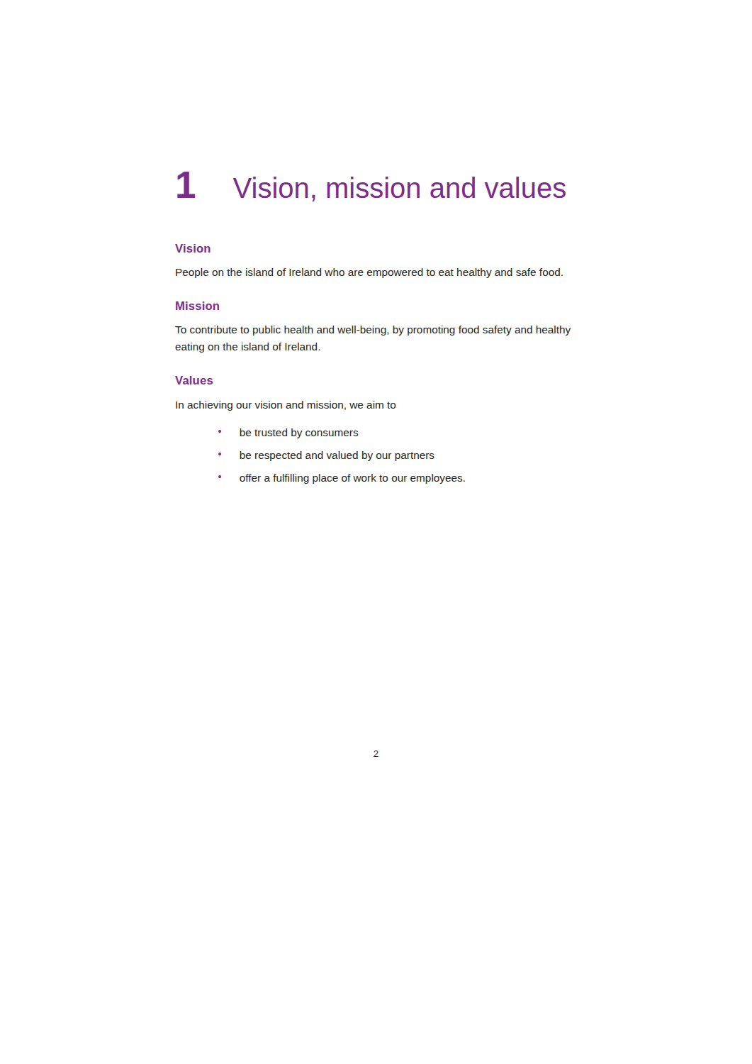1
Vision, mission and values
Vision
People on the island of Ireland who are empowered to eat healthy and safe food.
Mission
To contribute to public health and well-being, by promoting food safety and healthy eating on the island of Ireland.
Values
In achieving our vision and mission, we aim to
be trusted by consumers
be respected and valued by our partners
offer a fulfilling place of work to our employees.
2